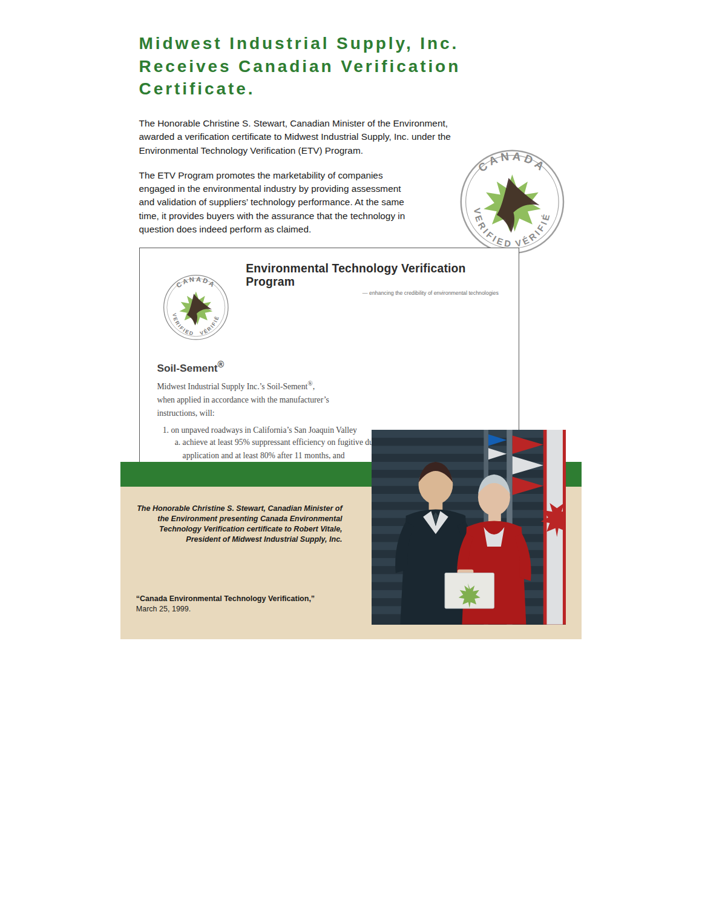Midwest Industrial Supply, Inc. Receives Canadian Verification Certificate.
The Honorable Christine S. Stewart, Canadian Minister of the Environment, awarded a verification certificate to Midwest Industrial Supply, Inc. under the Environmental Technology Verification (ETV) Program.
The ETV Program promotes the marketability of companies engaged in the environmental industry by providing assessment and validation of suppliers’ technology performance. At the same time, it provides buyers with the assurance that the technology in question does indeed perform as claimed.
CANADA VERIFIED VÉRIFIÉ
CANADA VERIFIED VÉRIFIÉ
Environmental Technology Verification Program
— enhancing the credibility of environmental technologies
Soil-Sement®
Midwest Industrial Supply Inc.’s Soil-Sement®,
when applied in accordance with the manufacturer’s
instructions, will:
on unpaved roadways in California’s San Joaquin Valley
achieve at least 95% suppressant efficiency on fugitive dust (PM10) for three months after application and at least 80% after 11 months, and
increase the R-value in the range of 30-40% when measured by ASTM Test Protocols D1883 and D2844, and calculated in accordance with the AASHTO Guide for Design of Pavement Structures, 1986; and
in acute toxicity tests, yield LC50’s for rainbow trout (96-hr) and Daphnia magna (48-hr) of at least 7,000 ppm and 21,000ppm, respectively.
License Number: ETV 99005
Issued to: Midwest Industrial
Supply Inc.
Canada
Verified*
Performance
March 25, 1999
John McMullen
John McMullen Canada Inc.
President & CEO
* Refer to Technology Fact Sheet for additional information on the verification of this performance claim.
The Honorable Christine S. Stewart, Canadian Minister of the Environment presenting Canada Environmental Technology Verification certificate to Robert Vitale, President of Midwest Industrial Supply, Inc.
“Canada Environmental Technology Verification,”
March 25, 1999.